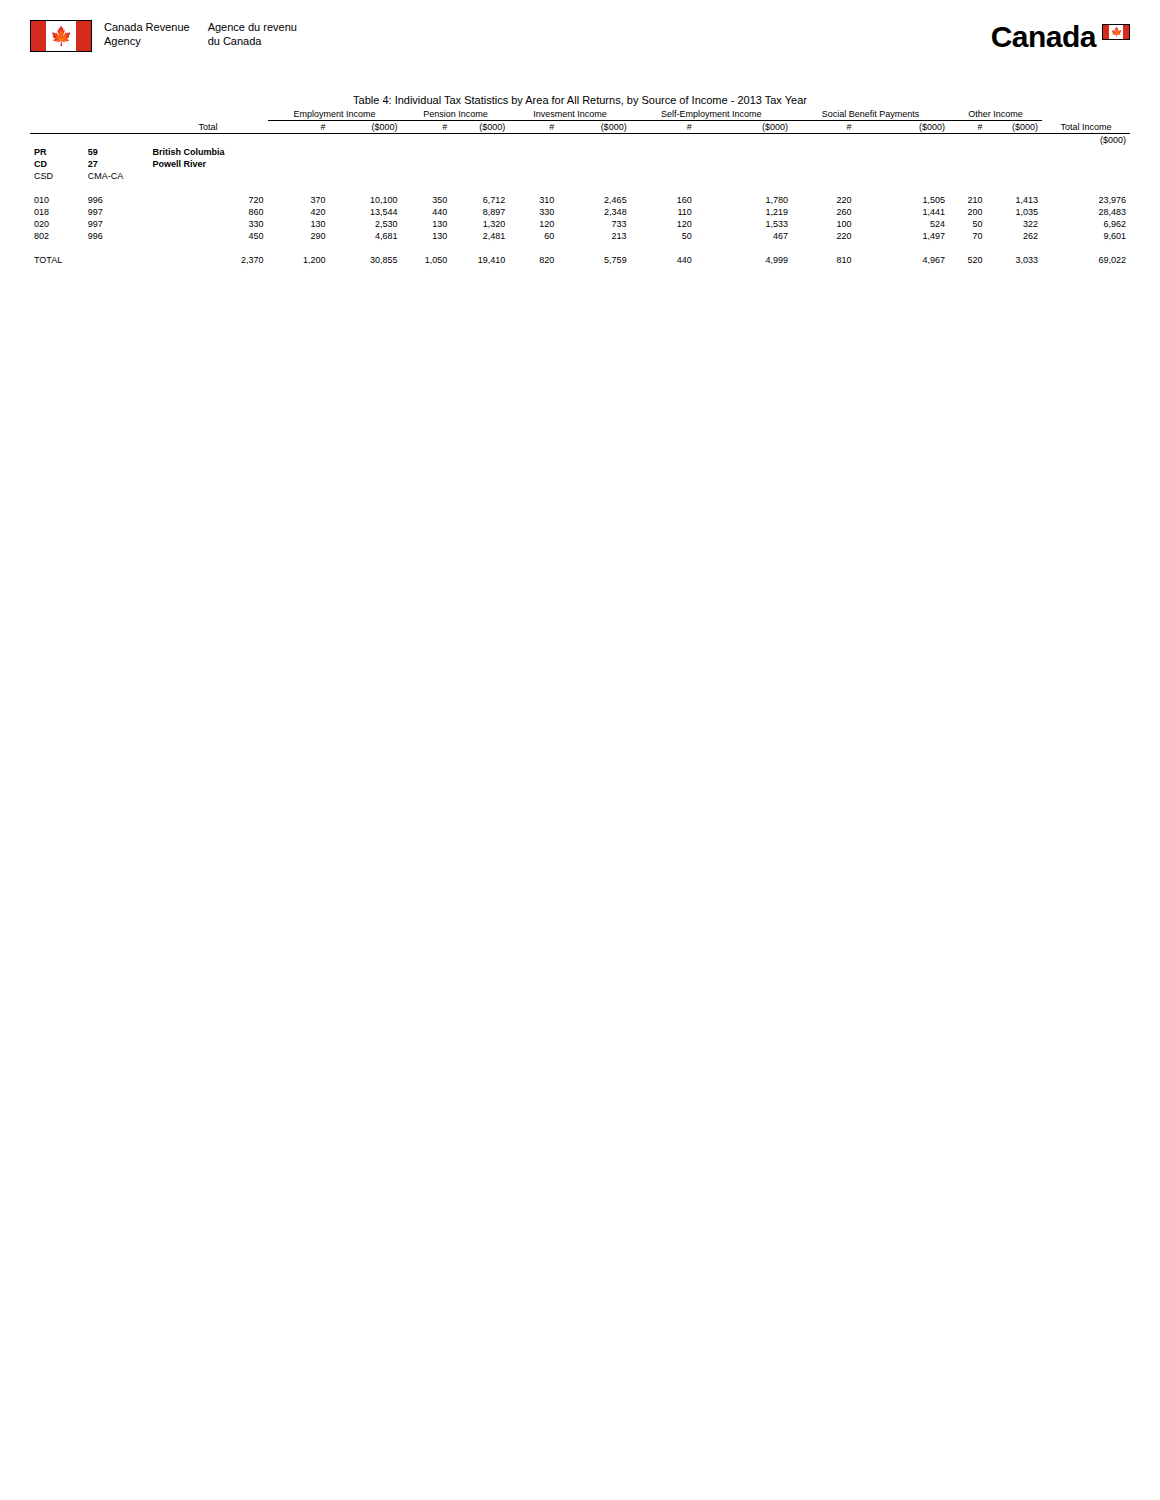🍁
Canada Revenue
Agency
Agence du revenu
du Canada
Canada🍁
Table 4: Individual Tax Statistics by Area for All Returns, by Source of Income - 2013 Tax Year
| | Total | Employment Income | Pension Income | Invesment Income | Self-Employment Income | Social Benefit Payments | Other Income | Total Income |
| --- | --- | --- | --- | --- | --- | --- | --- | --- |
| # | ($000) | # | ($000) | # | ($000) | # | ($000) | # | ($000) | # | ($000) |
| | | | | | | | | | | | | | | ($000) |
| PR | 59 | British Columbia | |
| CD | 27 | Powell River | |
| CSD | CMA-CA | |
| 010 | 996 | 720 | 370 | 10,100 | 350 | 6,712 | 310 | 2,465 | 160 | 1,780 | 220 | 1,505 | 210 | 1,413 | 23,976 |
| 018 | 997 | 860 | 420 | 13,544 | 440 | 8,897 | 330 | 2,348 | 110 | 1,219 | 260 | 1,441 | 200 | 1,035 | 28,483 |
| 020 | 997 | 330 | 130 | 2,530 | 130 | 1,320 | 120 | 733 | 120 | 1,533 | 100 | 524 | 50 | 322 | 6,962 |
| 802 | 996 | 450 | 290 | 4,681 | 130 | 2,481 | 60 | 213 | 50 | 467 | 220 | 1,497 | 70 | 262 | 9,601 |
| TOTAL | | 2,370 | 1,200 | 30,855 | 1,050 | 19,410 | 820 | 5,759 | 440 | 4,999 | 810 | 4,967 | 520 | 3,033 | 69,022 |